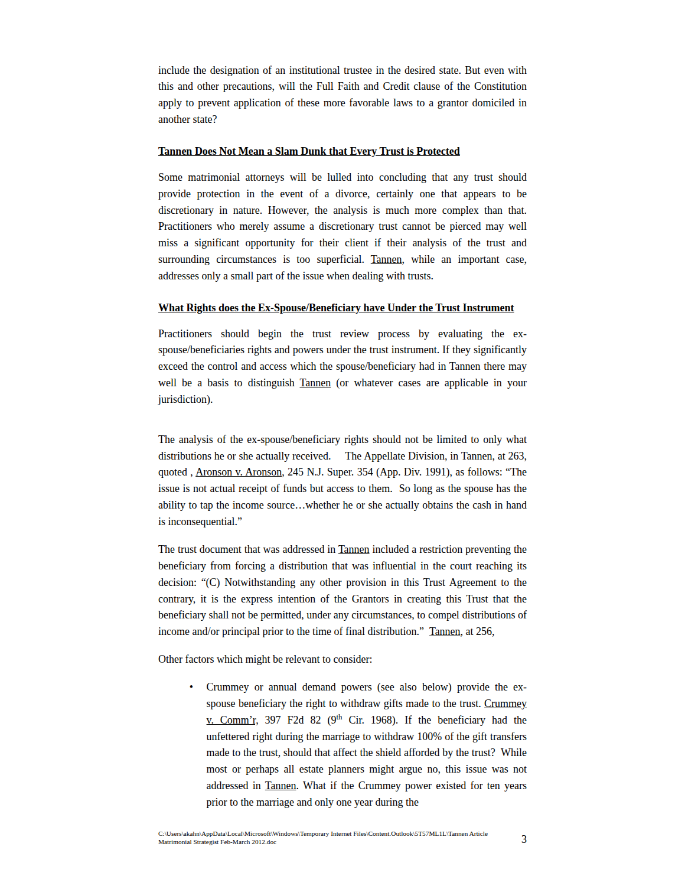include the designation of an institutional trustee in the desired state. But even with this and other precautions, will the Full Faith and Credit clause of the Constitution apply to prevent application of these more favorable laws to a grantor domiciled in another state?
Tannen Does Not Mean a Slam Dunk that Every Trust is Protected
Some matrimonial attorneys will be lulled into concluding that any trust should provide protection in the event of a divorce, certainly one that appears to be discretionary in nature. However, the analysis is much more complex than that. Practitioners who merely assume a discretionary trust cannot be pierced may well miss a significant opportunity for their client if their analysis of the trust and surrounding circumstances is too superficial. Tannen, while an important case, addresses only a small part of the issue when dealing with trusts.
What Rights does the Ex-Spouse/Beneficiary have Under the Trust Instrument
Practitioners should begin the trust review process by evaluating the ex-spouse/beneficiaries rights and powers under the trust instrument. If they significantly exceed the control and access which the spouse/beneficiary had in Tannen there may well be a basis to distinguish Tannen (or whatever cases are applicable in your jurisdiction).
The analysis of the ex-spouse/beneficiary rights should not be limited to only what distributions he or she actually received. The Appellate Division, in Tannen, at 263, quoted , Aronson v. Aronson, 245 N.J. Super. 354 (App. Div. 1991), as follows: “The issue is not actual receipt of funds but access to them. So long as the spouse has the ability to tap the income source…whether he or she actually obtains the cash in hand is inconsequential.”
The trust document that was addressed in Tannen included a restriction preventing the beneficiary from forcing a distribution that was influential in the court reaching its decision: “(C) Notwithstanding any other provision in this Trust Agreement to the contrary, it is the express intention of the Grantors in creating this Trust that the beneficiary shall not be permitted, under any circumstances, to compel distributions of income and/or principal prior to the time of final distribution.” Tannen, at 256,
Other factors which might be relevant to consider:
Crummey or annual demand powers (see also below) provide the ex-spouse beneficiary the right to withdraw gifts made to the trust. Crummey v. Comm’r, 397 F2d 82 (9th Cir. 1968). If the beneficiary had the unfettered right during the marriage to withdraw 100% of the gift transfers made to the trust, should that affect the shield afforded by the trust? While most or perhaps all estate planners might argue no, this issue was not addressed in Tannen. What if the Crummey power existed for ten years prior to the marriage and only one year during the
C:\Users\akahn\AppData\Local\Microsoft\Windows\Temporary Internet Files\Content.Outlook\5T57ML1L\Tannen Article Matrimonial Strategist Feb-March 2012.doc
3